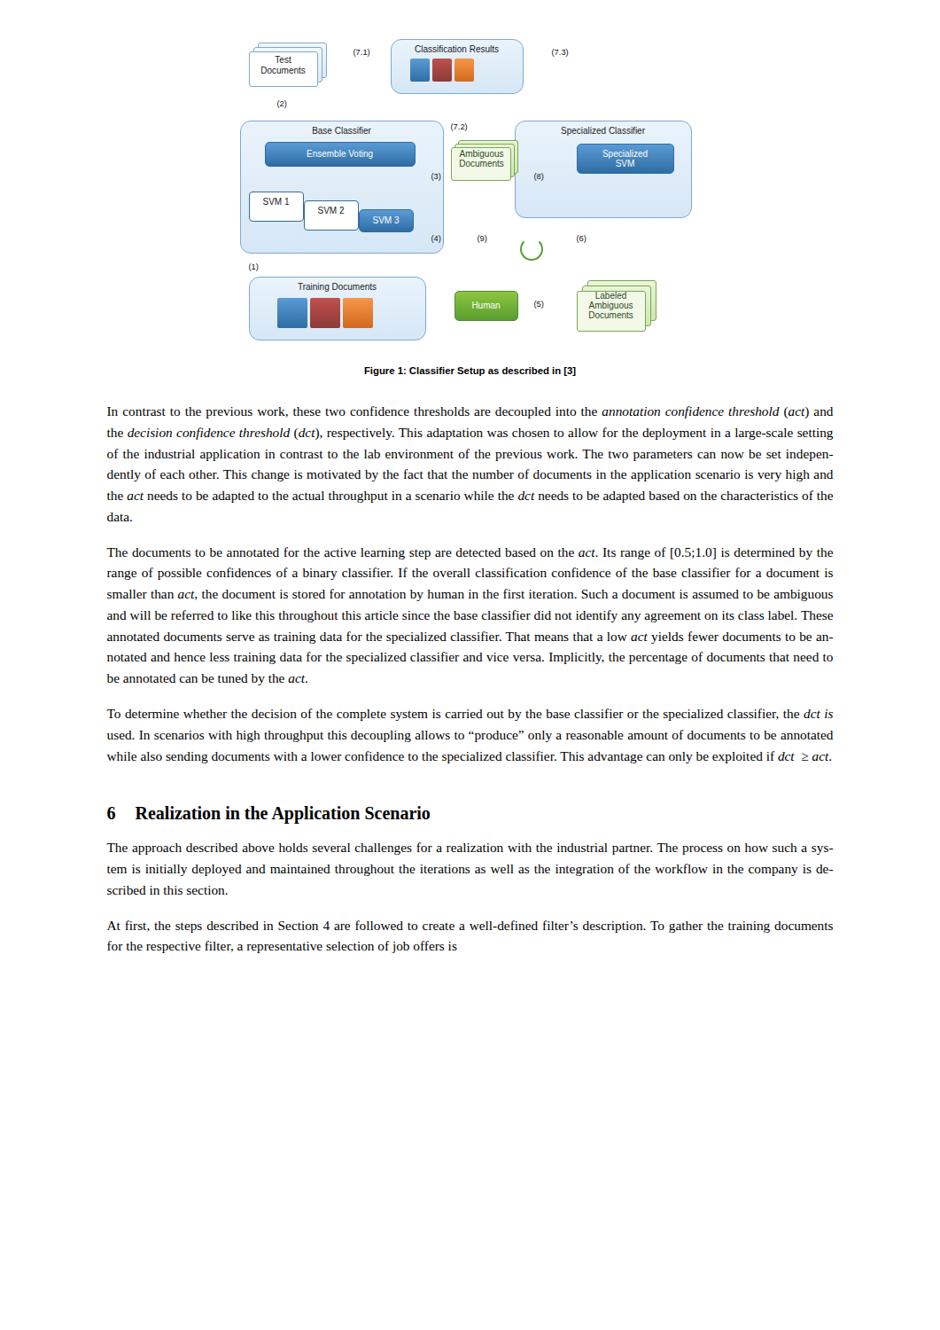Test
Documents
Classification Results
Base Classifier
Ensemble Voting
SVM 1
SVM 2
SVM 3
Specialized Classifier
Specialized
SVM
Ambiguous
Documents
Training Documents
Human
Labeled
Ambiguous
Documents
(7.1)
(7.3)
(2)
(7.2)
(3)
(8)
(4)
(9)
(6)
(1)
(5)
Figure 1: Classifier Setup as described in [3]
In contrast to the previous work, these two confidence thresholds are decoupled into the annotation confidence threshold (act) and the decision confidence threshold (dct), respectively. This adaptation was chosen to allow for the deployment in a large-scale setting of the industrial application in contrast to the lab environment of the previous work. The two parameters can now be set independently of each other. This change is motivated by the fact that the number of documents in the application scenario is very high and the act needs to be adapted to the actual throughput in a scenario while the dct needs to be adapted based on the characteristics of the data.
The documents to be annotated for the active learning step are detected based on the act. Its range of [0.5;1.0] is determined by the range of possible confidences of a binary classifier. If the overall classification confidence of the base classifier for a document is smaller than act, the document is stored for annotation by human in the first iteration. Such a document is assumed to be ambiguous and will be referred to like this throughout this article since the base classifier did not identify any agreement on its class label. These annotated documents serve as training data for the specialized classifier. That means that a low act yields fewer documents to be annotated and hence less training data for the specialized classifier and vice versa. Implicitly, the percentage of documents that need to be annotated can be tuned by the act.
To determine whether the decision of the complete system is carried out by the base classifier or the specialized classifier, the dct is used. In scenarios with high throughput this decoupling allows to “produce” only a reasonable amount of documents to be annotated while also sending documents with a lower confidence to the specialized classifier. This advantage can only be exploited if dct ≥ act.
6 Realization in the Application Scenario
The approach described above holds several challenges for a realization with the industrial partner. The process on how such a system is initially deployed and maintained throughout the iterations as well as the integration of the workflow in the company is described in this section.
At first, the steps described in Section 4 are followed to create a well-defined filter’s description. To gather the training documents for the respective filter, a representative selection of job offers is